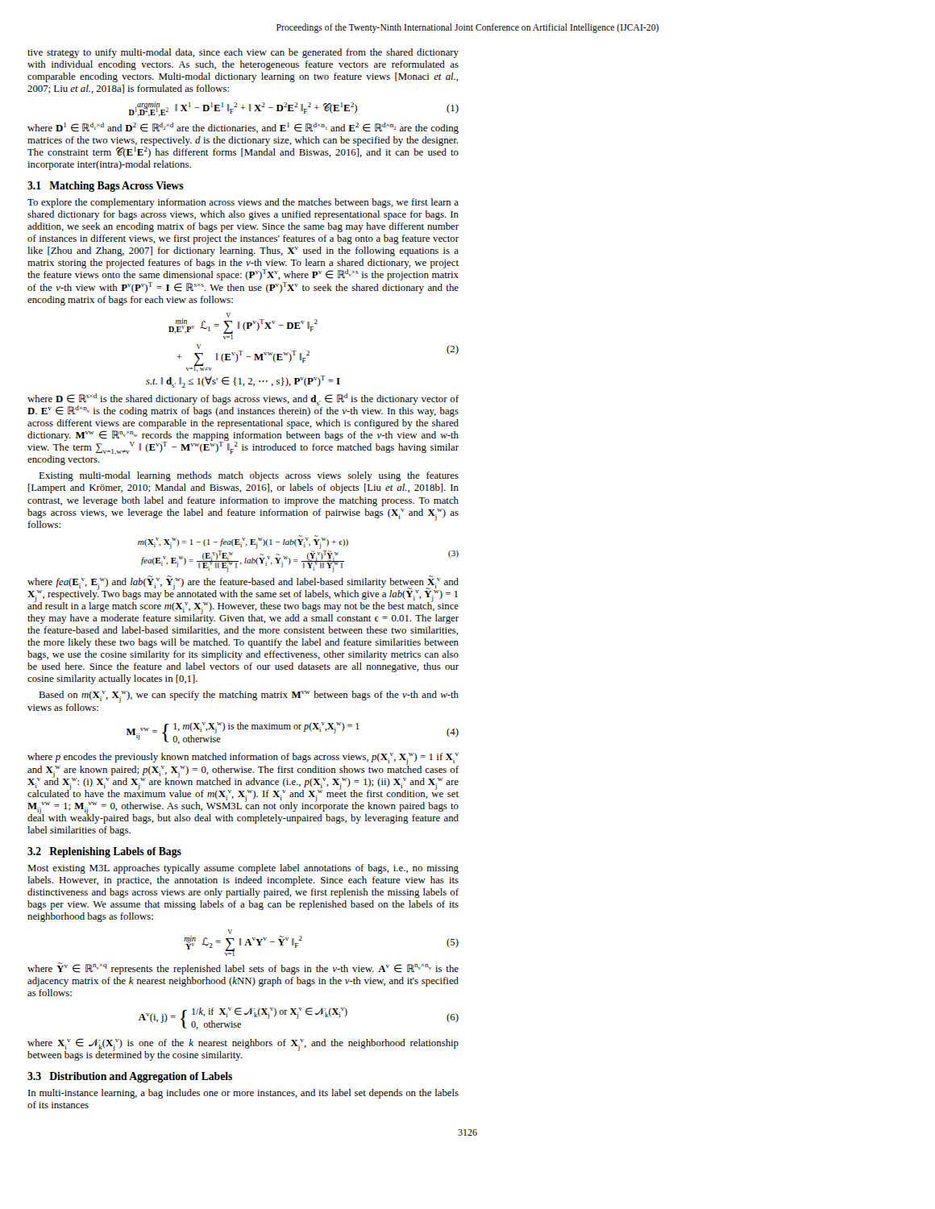Proceedings of the Twenty-Ninth International Joint Conference on Artificial Intelligence (IJCAI-20)
tive strategy to unify multi-modal data, since each view can be generated from the shared dictionary with individual encoding vectors. As such, the heterogeneous feature vectors are reformulated as comparable encoding vectors. Multi-modal dictionary learning on two feature views [Monaci et al., 2007; Liu et al., 2018a] is formulated as follows:
argmin D1,D2,E1,E2 ‖ X1 − D1E1 ‖F2 + ‖ X2 − D2E2 ‖F2 + 𝒞(E1E2) (1)
where D1 ∈ ℝd1×d and D2 ∈ ℝd2×d are the dictionaries, and E1 ∈ ℝd×n1 and E2 ∈ ℝd×n2 are the coding matrices of the two views, respectively. d is the dictionary size, which can be specified by the designer. The constraint term 𝒞(E1E2) has different forms [Mandal and Biswas, 2016], and it can be used to incorporate inter(intra)-modal relations.
3.1 Matching Bags Across Views
To explore the complementary information across views and the matches between bags, we first learn a shared dictionary for bags across views, which also gives a unified representational space for bags. In addition, we seek an encoding matrix of bags per view. Since the same bag may have different number of instances in different views, we first project the instances' features of a bag onto a bag feature vector like [Zhou and Zhang, 2007] for dictionary learning. Thus, Xv used in the following equations is a matrix storing the projected features of bags in the v-th view. To learn a shared dictionary, we project the feature views onto the same dimensional space: (Pv)TXv, where Pv ∈ ℝdv×s is the projection matrix of the v-th view with Pv(Pv)T = I ∈ ℝs×s. We then use (Pv)TXv to seek the shared dictionary and the encoding matrix of bags for each view as follows:
min D,Ev,Pv ℒ1 = V∑v=1 ‖ (Pv)TXv − DEv ‖F2
+ V∑v=1, w≠v ‖ (Ev)T − Mvw(Ew)T ‖F2
s.t. ‖ ds′ ‖2 ≤ 1(∀s′ ∈ {1, 2, ⋯ , s}), Pv(Pv)T = I (2)
where D ∈ ℝs×d is the shared dictionary of bags across views, and ds′ ∈ ℝd is the dictionary vector of D. Ev ∈ ℝd×nv is the coding matrix of bags (and instances therein) of the v-th view. In this way, bags across different views are comparable in the representational space, which is configured by the shared dictionary. Mvw ∈ ℝnv×nw records the mapping information between bags of the v-th view and w-th view. The term ∑v=1,w≠vV ‖ (Ev)T − Mvw(Ew)T ‖F2 is introduced to force matched bags having similar encoding vectors.
Existing multi-modal learning methods match objects across views solely using the features [Lampert and Krömer, 2010; Mandal and Biswas, 2016], or labels of objects [Liu et al., 2018b]. In contrast, we leverage both label and feature information to improve the matching process. To match bags across views, we leverage the label and feature information of pairwise bags (Xiv and Xjw) as follows:
m(Xiv, Xjw) = 1 − (1 − fea(Eiv, Ejw)(1 − lab(~Yiv, ~Yjw) + ϵ))
fea(Eiv, Ejw) = (Eiv)TEjw‖ Eiv ‖‖ Ejw ‖, lab(~Yiv, ~Yjw) = (~Yiv)T~Yjw‖ ~Yiv ‖‖ ~Yjw ‖ (3)
where fea(Eiv, Ejw) and lab(~Yiv, ~Yjw) are the feature-based and label-based similarity between ~Xiv and Xjw, respectively. Two bags may be annotated with the same set of labels, which give a lab(~Yiv, ~Yjw) = 1 and result in a large match score m(Xiv, Xjw). However, these two bags may not be the best match, since they may have a moderate feature similarity. Given that, we add a small constant ϵ = 0.01. The larger the feature-based and label-based similarities, and the more consistent between these two similarities, the more likely these two bags will be matched. To quantify the label and feature similarities between bags, we use the cosine similarity for its simplicity and effectiveness, other similarity metrics can also be used here. Since the feature and label vectors of our used datasets are all nonnegative, thus our cosine similarity actually locates in [0,1].
Based on m(Xiv, Xjw), we can specify the matching matrix Mvw between bags of the v-th and w-th views as follows:
Mijvw = { 1, m(Xiv,Xjw) is the maximum or p(Xiv,Xjw) = 1
0, otherwise (4)
where p encodes the previously known matched information of bags across views, p(Xiv, Xjw) = 1 if Xiv and Xjw are known paired; p(Xiv, Xjw) = 0, otherwise. The first condition shows two matched cases of Xiv and Xjw: (i) Xiv and Xjw are known matched in advance (i.e., p(Xiv, Xjw) = 1); (ii) Xiv and Xjw are calculated to have the maximum value of m(Xiv, Xjw). If Xiv and Xjw meet the first condition, we set Mijvw = 1; Mijvw = 0, otherwise. As such, WSM3L can not only incorporate the known paired bags to deal with weakly-paired bags, but also deal with completely-unpaired bags, by leveraging feature and label similarities of bags.
3.2 Replenishing Labels of Bags
Most existing M3L approaches typically assume complete label annotations of bags, i.e., no missing labels. However, in practice, the annotation is indeed incomplete. Since each feature view has its distinctiveness and bags across views are only partially paired, we first replenish the missing labels of bags per view. We assume that missing labels of a bag can be replenished based on the labels of its neighborhood bags as follows:
min ~Yv ℒ2 = V∑v=1 ‖ AvYv − ~Yv ‖F2 (5)
where ~Yv ∈ ℝnv×q represents the replenished label sets of bags in the v-th view. Av ∈ ℝnv×nv is the adjacency matrix of the k nearest neighborhood (k NN) graph of bags in the v-th view, and it's specified as follows:
Av(i, j) = { 1/k, if Xiv ∈ 𝒩k(Xjv) or Xjv ∈ 𝒩k(Xiv)
0, otherwise (6)
where Xiv ∈ 𝒩k(Xjv) is one of the k nearest neighbors of Xjv, and the neighborhood relationship between bags is determined by the cosine similarity.
3.3 Distribution and Aggregation of Labels
In multi-instance learning, a bag includes one or more instances, and its label set depends on the labels of its instances
3126